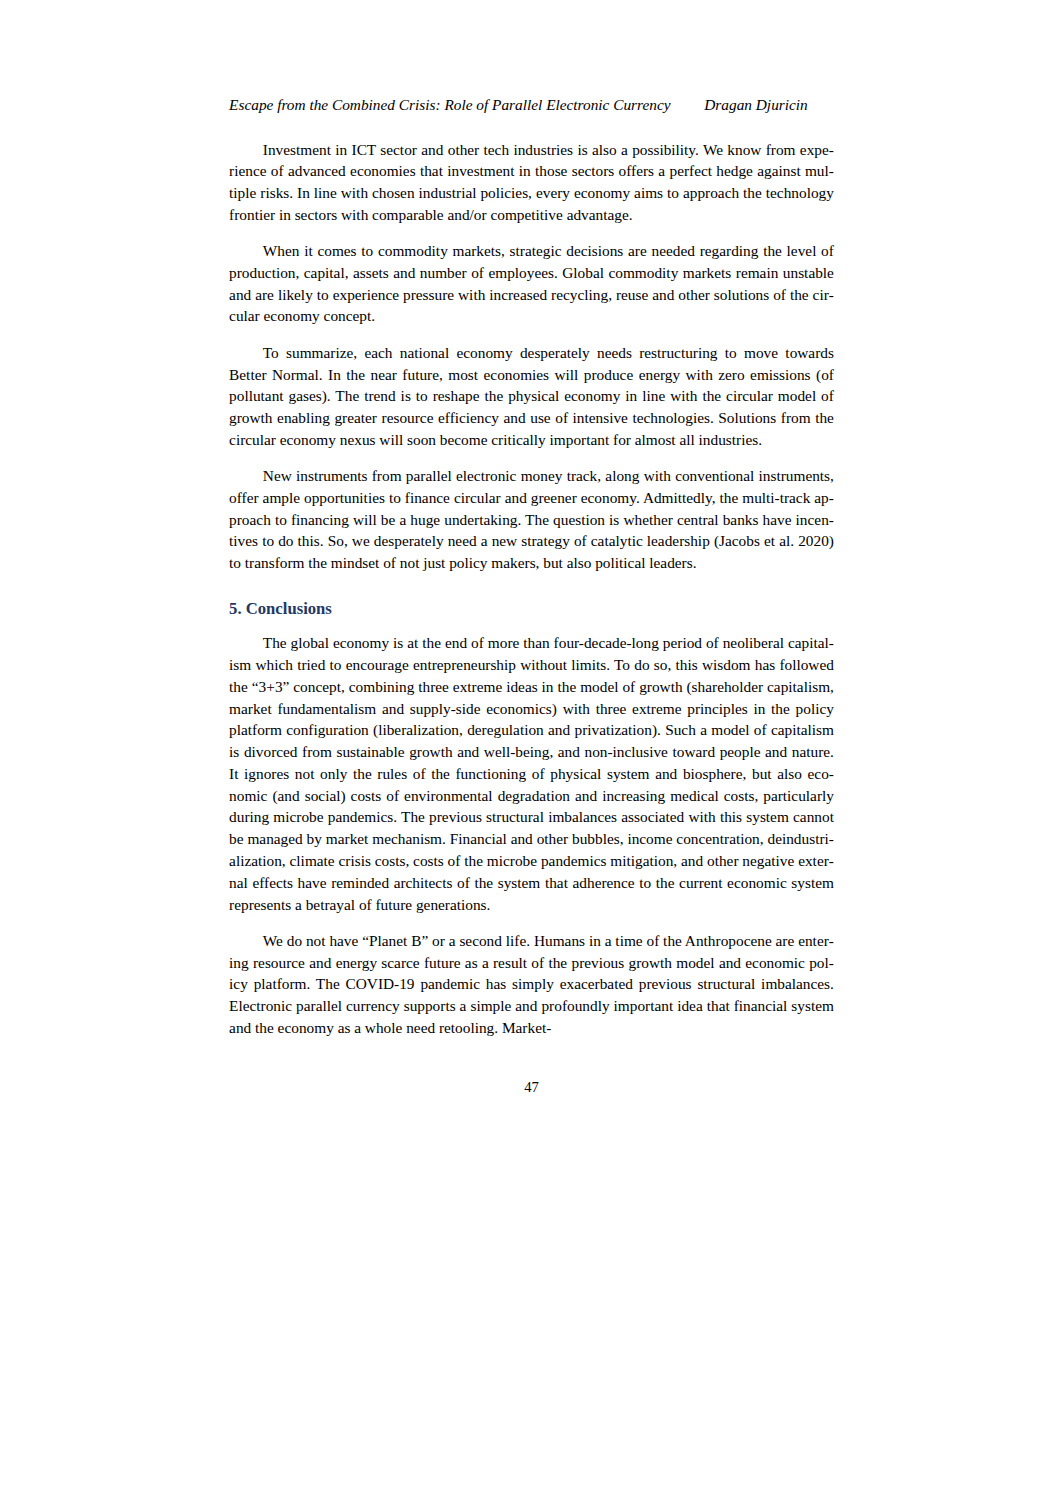Escape from the Combined Crisis: Role of Parallel Electronic Currency Dragan Djuricin
Investment in ICT sector and other tech industries is also a possibility. We know from experience of advanced economies that investment in those sectors offers a perfect hedge against multiple risks. In line with chosen industrial policies, every economy aims to approach the technology frontier in sectors with comparable and/or competitive advantage.
When it comes to commodity markets, strategic decisions are needed regarding the level of production, capital, assets and number of employees. Global commodity markets remain unstable and are likely to experience pressure with increased recycling, reuse and other solutions of the circular economy concept.
To summarize, each national economy desperately needs restructuring to move towards Better Normal. In the near future, most economies will produce energy with zero emissions (of pollutant gases). The trend is to reshape the physical economy in line with the circular model of growth enabling greater resource efficiency and use of intensive technologies. Solutions from the circular economy nexus will soon become critically important for almost all industries.
New instruments from parallel electronic money track, along with conventional instruments, offer ample opportunities to finance circular and greener economy. Admittedly, the multi-track approach to financing will be a huge undertaking. The question is whether central banks have incentives to do this. So, we desperately need a new strategy of catalytic leadership (Jacobs et al. 2020) to transform the mindset of not just policy makers, but also political leaders.
5. Conclusions
The global economy is at the end of more than four-decade-long period of neoliberal capitalism which tried to encourage entrepreneurship without limits. To do so, this wisdom has followed the “3+3” concept, combining three extreme ideas in the model of growth (shareholder capitalism, market fundamentalism and supply-side economics) with three extreme principles in the policy platform configuration (liberalization, deregulation and privatization). Such a model of capitalism is divorced from sustainable growth and well-being, and non-inclusive toward people and nature. It ignores not only the rules of the functioning of physical system and biosphere, but also economic (and social) costs of environmental degradation and increasing medical costs, particularly during microbe pandemics. The previous structural imbalances associated with this system cannot be managed by market mechanism. Financial and other bubbles, income concentration, deindustrialization, climate crisis costs, costs of the microbe pandemics mitigation, and other negative external effects have reminded architects of the system that adherence to the current economic system represents a betrayal of future generations.
We do not have “Planet B” or a second life. Humans in a time of the Anthropocene are entering resource and energy scarce future as a result of the previous growth model and economic policy platform. The COVID-19 pandemic has simply exacerbated previous structural imbalances. Electronic parallel currency supports a simple and profoundly important idea that financial system and the economy as a whole need retooling. Market-
47